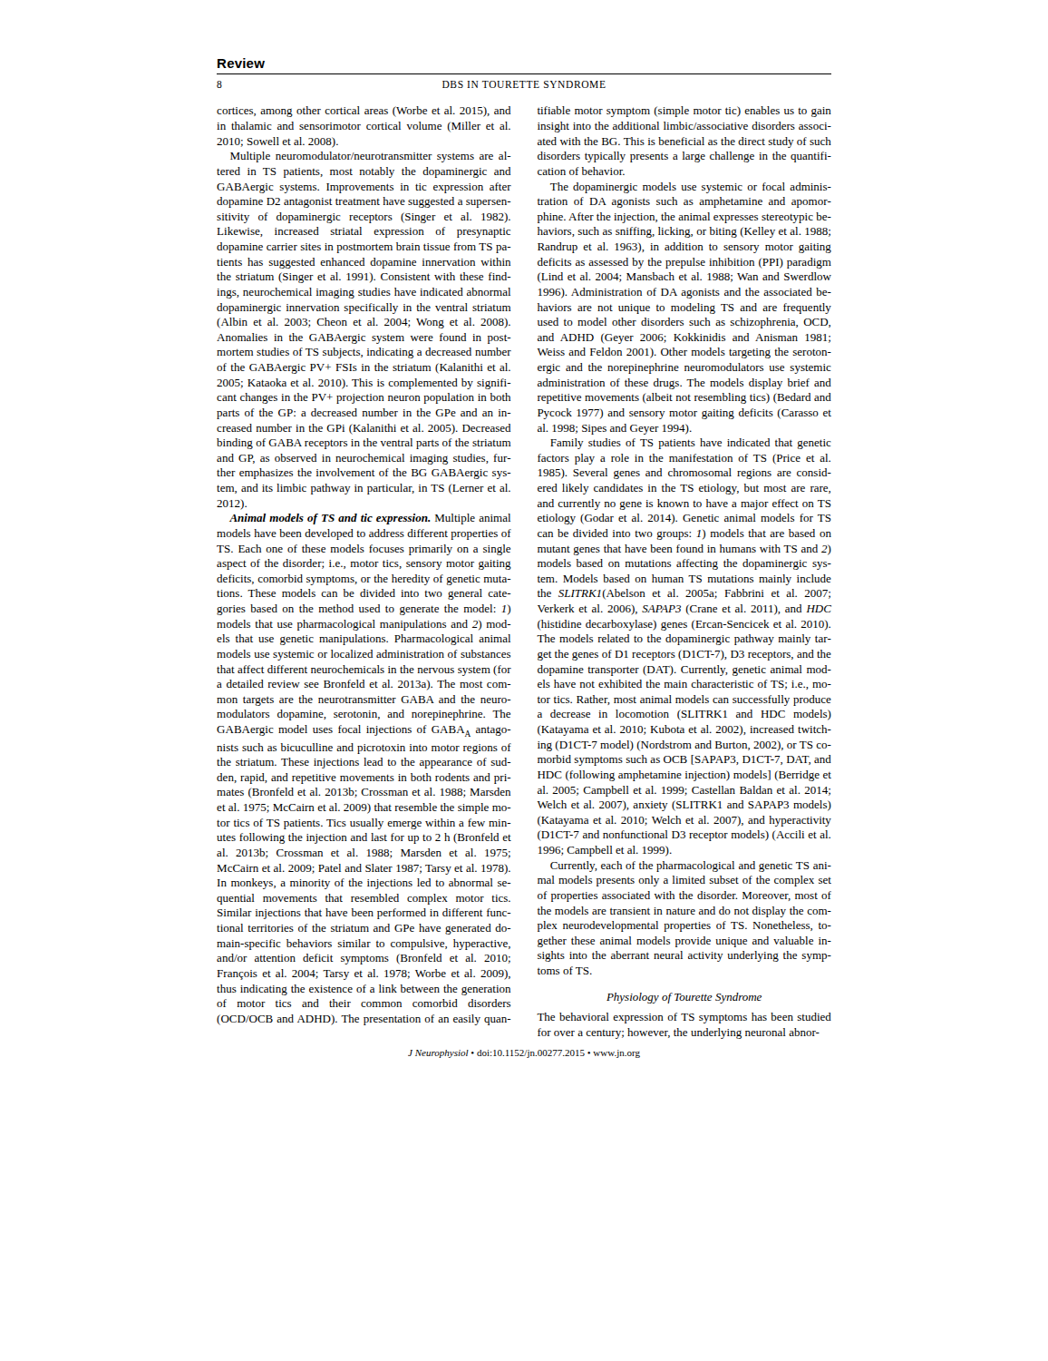Review
8 DBS IN TOURETTE SYNDROME
cortices, among other cortical areas (Worbe et al. 2015), and in thalamic and sensorimotor cortical volume (Miller et al. 2010; Sowell et al. 2008).
Multiple neuromodulator/neurotransmitter systems are altered in TS patients, most notably the dopaminergic and GABAergic systems. Improvements in tic expression after dopamine D2 antagonist treatment have suggested a supersensitivity of dopaminergic receptors (Singer et al. 1982). Likewise, increased striatal expression of presynaptic dopamine carrier sites in postmortem brain tissue from TS patients has suggested enhanced dopamine innervation within the striatum (Singer et al. 1991). Consistent with these findings, neurochemical imaging studies have indicated abnormal dopaminergic innervation specifically in the ventral striatum (Albin et al. 2003; Cheon et al. 2004; Wong et al. 2008). Anomalies in the GABAergic system were found in postmortem studies of TS subjects, indicating a decreased number of the GABAergic PV+ FSIs in the striatum (Kalanithi et al. 2005; Kataoka et al. 2010). This is complemented by significant changes in the PV+ projection neuron population in both parts of the GP: a decreased number in the GPe and an increased number in the GPi (Kalanithi et al. 2005). Decreased binding of GABA receptors in the ventral parts of the striatum and GP, as observed in neurochemical imaging studies, further emphasizes the involvement of the BG GABAergic system, and its limbic pathway in particular, in TS (Lerner et al. 2012).
Animal models of TS and tic expression. Multiple animal models have been developed to address different properties of TS. Each one of these models focuses primarily on a single aspect of the disorder; i.e., motor tics, sensory motor gaiting deficits, comorbid symptoms, or the heredity of genetic mutations. These models can be divided into two general categories based on the method used to generate the model: 1) models that use pharmacological manipulations and 2) models that use genetic manipulations. Pharmacological animal models use systemic or localized administration of substances that affect different neurochemicals in the nervous system (for a detailed review see Bronfeld et al. 2013a). The most common targets are the neurotransmitter GABA and the neuromodulators dopamine, serotonin, and norepinephrine. The GABAergic model uses focal injections of GABAA antagonists such as bicuculline and picrotoxin into motor regions of the striatum. These injections lead to the appearance of sudden, rapid, and repetitive movements in both rodents and primates (Bronfeld et al. 2013b; Crossman et al. 1988; Marsden et al. 1975; McCairn et al. 2009) that resemble the simple motor tics of TS patients. Tics usually emerge within a few minutes following the injection and last for up to 2 h (Bronfeld et al. 2013b; Crossman et al. 1988; Marsden et al. 1975; McCairn et al. 2009; Patel and Slater 1987; Tarsy et al. 1978). In monkeys, a minority of the injections led to abnormal sequential movements that resembled complex motor tics. Similar injections that have been performed in different functional territories of the striatum and GPe have generated domain-specific behaviors similar to compulsive, hyperactive, and/or attention deficit symptoms (Bronfeld et al. 2010; François et al. 2004; Tarsy et al. 1978; Worbe et al. 2009), thus indicating the existence of a link between the generation of motor tics and their common comorbid disorders (OCD/OCB and ADHD). The presentation of an easily quantifiable motor symptom (simple motor tic) enables us to gain insight into the additional limbic/associative disorders associated with the BG. This is beneficial as the direct study of such disorders typically presents a large challenge in the quantification of behavior.
The dopaminergic models use systemic or focal administration of DA agonists such as amphetamine and apomorphine. After the injection, the animal expresses stereotypic behaviors, such as sniffing, licking, or biting (Kelley et al. 1988; Randrup et al. 1963), in addition to sensory motor gaiting deficits as assessed by the prepulse inhibition (PPI) paradigm (Lind et al. 2004; Mansbach et al. 1988; Wan and Swerdlow 1996). Administration of DA agonists and the associated behaviors are not unique to modeling TS and are frequently used to model other disorders such as schizophrenia, OCD, and ADHD (Geyer 2006; Kokkinidis and Anisman 1981; Weiss and Feldon 2001). Other models targeting the serotonergic and the norepinephrine neuromodulators use systemic administration of these drugs. The models display brief and repetitive movements (albeit not resembling tics) (Bedard and Pycock 1977) and sensory motor gaiting deficits (Carasso et al. 1998; Sipes and Geyer 1994).
Family studies of TS patients have indicated that genetic factors play a role in the manifestation of TS (Price et al. 1985). Several genes and chromosomal regions are considered likely candidates in the TS etiology, but most are rare, and currently no gene is known to have a major effect on TS etiology (Godar et al. 2014). Genetic animal models for TS can be divided into two groups: 1) models that are based on mutant genes that have been found in humans with TS and 2) models based on mutations affecting the dopaminergic system. Models based on human TS mutations mainly include the SLITRK1(Abelson et al. 2005a; Fabbrini et al. 2007; Verkerk et al. 2006), SAPAP3 (Crane et al. 2011), and HDC (histidine decarboxylase) genes (Ercan-Sencicek et al. 2010). The models related to the dopaminergic pathway mainly target the genes of D1 receptors (D1CT-7), D3 receptors, and the dopamine transporter (DAT). Currently, genetic animal models have not exhibited the main characteristic of TS; i.e., motor tics. Rather, most animal models can successfully produce a decrease in locomotion (SLITRK1 and HDC models) (Katayama et al. 2010; Kubota et al. 2002), increased twitching (D1CT-7 model) (Nordstrom and Burton, 2002), or TS comorbid symptoms such as OCB [SAPAP3, D1CT-7, DAT, and HDC (following amphetamine injection) models] (Berridge et al. 2005; Campbell et al. 1999; Castellan Baldan et al. 2014; Welch et al. 2007), anxiety (SLITRK1 and SAPAP3 models) (Katayama et al. 2010; Welch et al. 2007), and hyperactivity (D1CT-7 and nonfunctional D3 receptor models) (Accili et al. 1996; Campbell et al. 1999).
Currently, each of the pharmacological and genetic TS animal models presents only a limited subset of the complex set of properties associated with the disorder. Moreover, most of the models are transient in nature and do not display the complex neurodevelopmental properties of TS. Nonetheless, together these animal models provide unique and valuable insights into the aberrant neural activity underlying the symptoms of TS.
Physiology of Tourette Syndrome
The behavioral expression of TS symptoms has been studied for over a century; however, the underlying neuronal abnor-
J Neurophysiol • doi:10.1152/jn.00277.2015 • www.jn.org